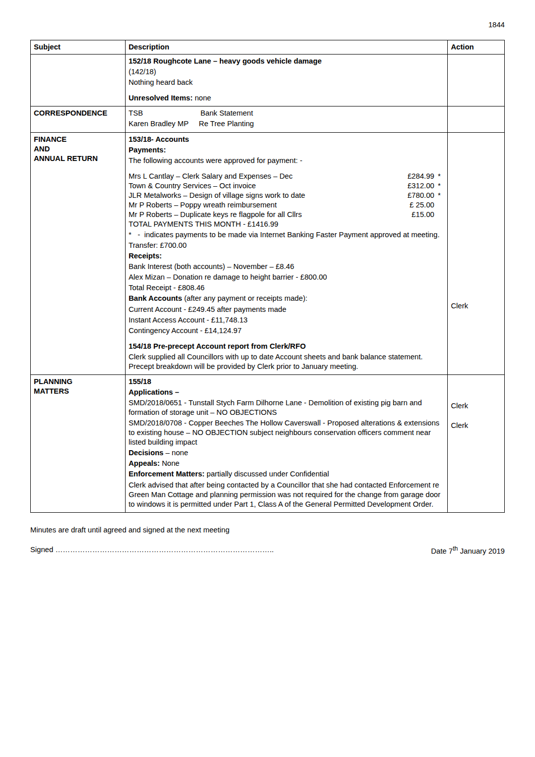1844
| Subject | Description | Action |
| --- | --- | --- |
| | 152/18 Roughcote Lane – heavy goods vehicle damage (142/18) Nothing heard back Unresolved Items: none | |
| CORRESPONDENCE | TSB Bank Statement Karen Bradley MP Re Tree Planting | |
| FINANCE AND ANNUAL RETURN | 153/18- Accounts Payments: The following accounts were approved for payment: - Mrs L Cantlay – Clerk Salary and Expenses – Dec £284.99 * Town & Country Services – Oct invoice £312.00 * JLR Metalworks – Design of village signs work to date £780.00 * Mr P Roberts – Poppy wreath reimbursement £ 25.00 Mr P Roberts – Duplicate keys re flagpole for all Cllrs £15.00 TOTAL PAYMENTS THIS MONTH - £1416.99 * - indicates payments to be made via Internet Banking Faster Payment approved at meeting. Transfer: £700.00 Receipts: Bank Interest (both accounts) – November – £8.46 Alex Mizan – Donation re damage to height barrier - £800.00 Total Receipt - £808.46 Bank Accounts (after any payment or receipts made): Current Account - £249.45 after payments made Instant Access Account - £11,748.13 Contingency Account - £14,124.97 154/18 Pre-precept Account report from Clerk/RFO Clerk supplied all Councillors with up to date Account sheets and bank balance statement. Precept breakdown will be provided by Clerk prior to January meeting. | Clerk |
| PLANNING MATTERS | 155/18 Applications – SMD/2018/0651 - Tunstall Stych Farm Dilhorne Lane - Demolition of existing pig barn and formation of storage unit – NO OBJECTIONS SMD/2018/0708 - Copper Beeches The Hollow Caverswall - Proposed alterations & extensions to existing house – NO OBJECTION subject neighbours conservation officers comment near listed building impact Decisions – none Appeals: None Enforcement Matters: partially discussed under Confidential Clerk advised that after being contacted by a Councillor that she had contacted Enforcement re Green Man Cottage and planning permission was not required for the change from garage door to windows it is permitted under Part 1, Class A of the General Permitted Development Order. | Clerk Clerk |
Minutes are draft until agreed and signed at the next meeting
Signed …………………………………………………………………………….. Date 7th January 2019